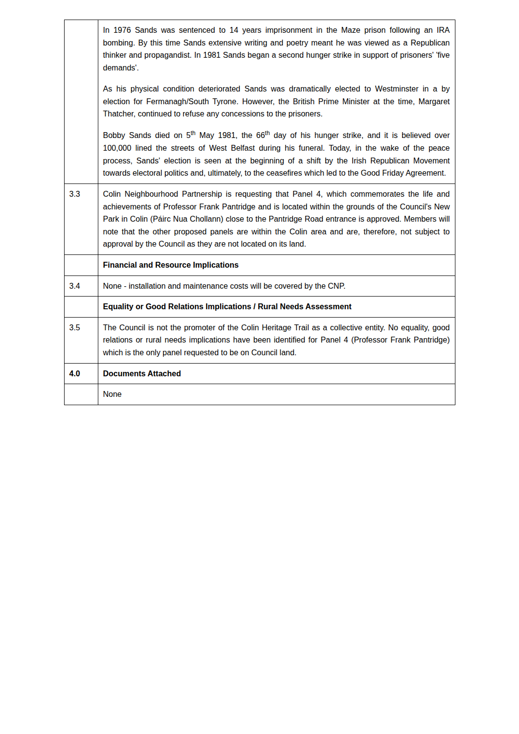| | In 1976 Sands was sentenced to 14 years imprisonment in the Maze prison following an IRA bombing. By this time Sands extensive writing and poetry meant he was viewed as a Republican thinker and propagandist. In 1981 Sands began a second hunger strike in support of prisoners' 'five demands'. As his physical condition deteriorated Sands was dramatically elected to Westminster in a by election for Fermanagh/South Tyrone. However, the British Prime Minister at the time, Margaret Thatcher, continued to refuse any concessions to the prisoners. Bobby Sands died on 5 th May 1981, the 66 th day of his hunger strike, and it is believed over 100,000 lined the streets of West Belfast during his funeral. Today, in the wake of the peace process, Sands' election is seen at the beginning of a shift by the Irish Republican Movement towards electoral politics and, ultimately, to the ceasefires which led to the Good Friday Agreement. |
| 3.3 | Colin Neighbourhood Partnership is requesting that Panel 4, which commemorates the life and achievements of Professor Frank Pantridge and is located within the grounds of the Council's New Park in Colin (Páirc Nua Chollann) close to the Pantridge Road entrance is approved. Members will note that the other proposed panels are within the Colin area and are, therefore, not subject to approval by the Council as they are not located on its land. |
| | Financial and Resource Implications |
| 3.4 | None - installation and maintenance costs will be covered by the CNP. |
| | Equality or Good Relations Implications / Rural Needs Assessment |
| 3.5 | The Council is not the promoter of the Colin Heritage Trail as a collective entity. No equality, good relations or rural needs implications have been identified for Panel 4 (Professor Frank Pantridge) which is the only panel requested to be on Council land. |
| 4.0 | Documents Attached |
| | None |